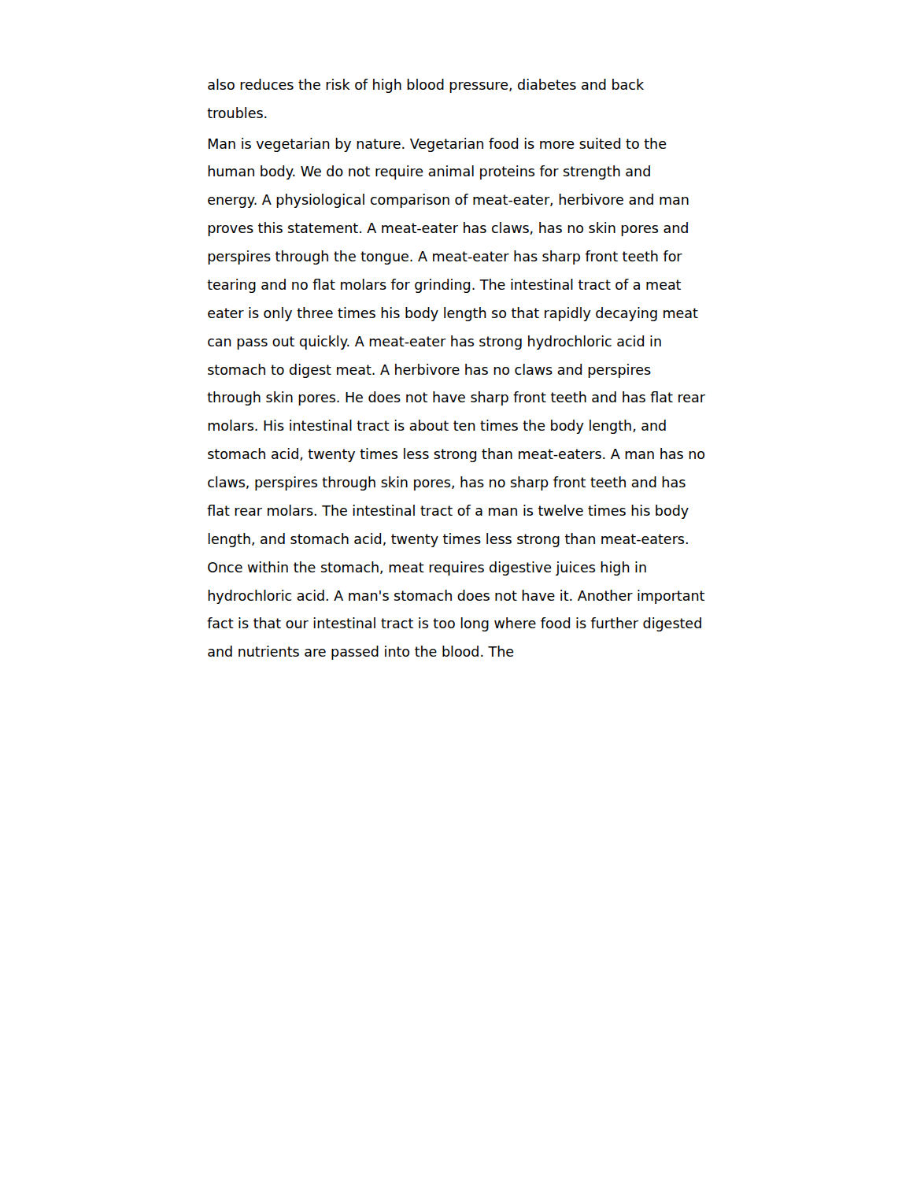also reduces the risk of high blood pressure, diabetes and back troubles.
Man is vegetarian by nature. Vegetarian food is more suited to the human body. We do not require animal proteins for strength and energy. A physiological comparison of meat-eater, herbivore and man proves this statement. A meat-eater has claws, has no skin pores and perspires through the tongue. A meat-eater has sharp front teeth for tearing and no flat molars for grinding. The intestinal tract of a meat eater is only three times his body length so that rapidly decaying meat can pass out quickly. A meat-eater has strong hydrochloric acid in stomach to digest meat. A herbivore has no claws and perspires through skin pores. He does not have sharp front teeth and has flat rear molars. His intestinal tract is about ten times the body length, and stomach acid, twenty times less strong than meat-eaters. A man has no claws, perspires through skin pores, has no sharp front teeth and has flat rear molars. The intestinal tract of a man is twelve times his body length, and stomach acid, twenty times less strong than meat-eaters. Once within the stomach, meat requires digestive juices high in hydrochloric acid. A man's stomach does not have it. Another important fact is that our intestinal tract is too long where food is further digested and nutrients are passed into the blood. The